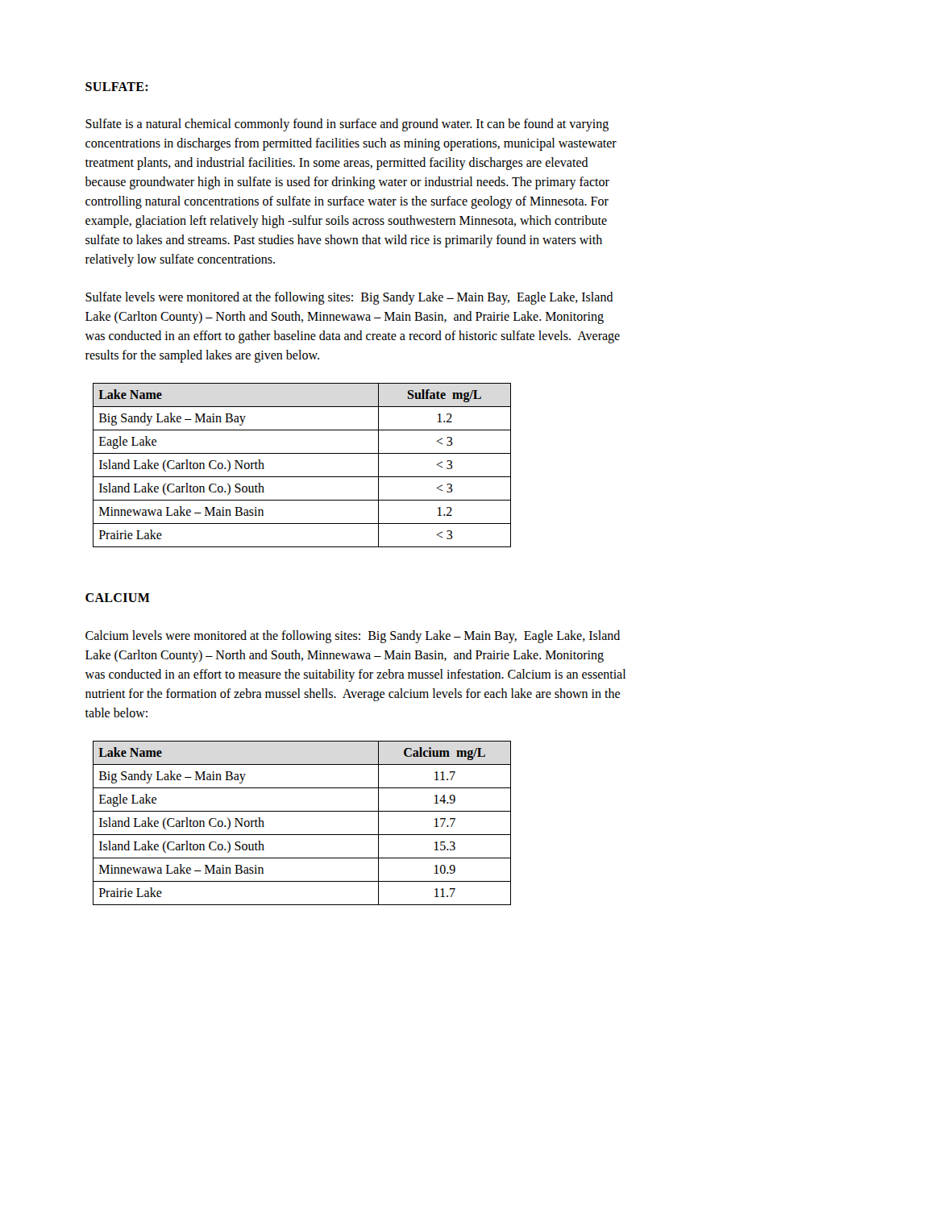SULFATE:
Sulfate is a natural chemical commonly found in surface and ground water. It can be found at varying concentrations in discharges from permitted facilities such as mining operations, municipal wastewater treatment plants, and industrial facilities. In some areas, permitted facility discharges are elevated because groundwater high in sulfate is used for drinking water or industrial needs. The primary factor controlling natural concentrations of sulfate in surface water is the surface geology of Minnesota. For example, glaciation left relatively high -sulfur soils across southwestern Minnesota, which contribute sulfate to lakes and streams. Past studies have shown that wild rice is primarily found in waters with relatively low sulfate concentrations.
Sulfate levels were monitored at the following sites: Big Sandy Lake – Main Bay, Eagle Lake, Island Lake (Carlton County) – North and South, Minnewawa – Main Basin, and Prairie Lake. Monitoring was conducted in an effort to gather baseline data and create a record of historic sulfate levels. Average results for the sampled lakes are given below.
| Lake Name | Sulfate mg/L |
| --- | --- |
| Big Sandy Lake – Main Bay | 1.2 |
| Eagle Lake | < 3 |
| Island Lake (Carlton Co.) North | < 3 |
| Island Lake (Carlton Co.) South | < 3 |
| Minnewawa Lake – Main Basin | 1.2 |
| Prairie Lake | < 3 |
CALCIUM
Calcium levels were monitored at the following sites: Big Sandy Lake – Main Bay, Eagle Lake, Island Lake (Carlton County) – North and South, Minnewawa – Main Basin, and Prairie Lake. Monitoring was conducted in an effort to measure the suitability for zebra mussel infestation. Calcium is an essential nutrient for the formation of zebra mussel shells. Average calcium levels for each lake are shown in the table below:
| Lake Name | Calcium mg/L |
| --- | --- |
| Big Sandy Lake – Main Bay | 11.7 |
| Eagle Lake | 14.9 |
| Island Lake (Carlton Co.) North | 17.7 |
| Island Lake (Carlton Co.) South | 15.3 |
| Minnewawa Lake – Main Basin | 10.9 |
| Prairie Lake | 11.7 |